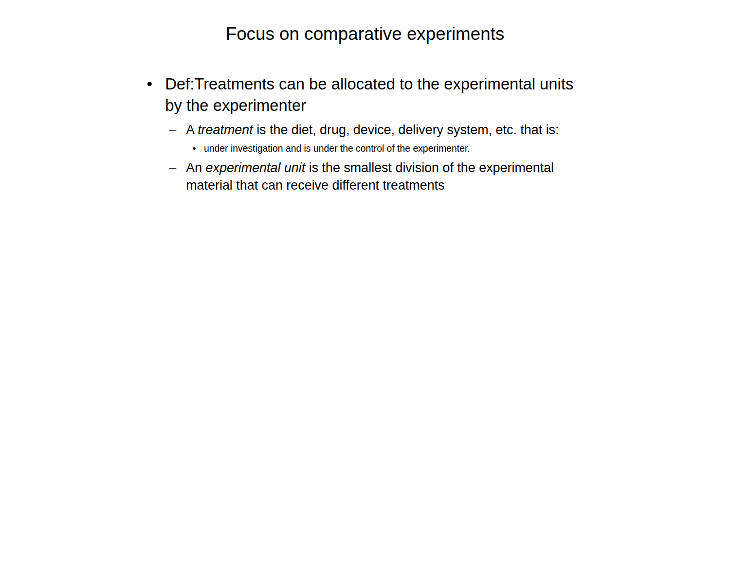Focus on comparative experiments
Def:Treatments can be allocated to the experimental units by the experimenter
A treatment is the diet, drug, device, delivery system, etc. that is:
under investigation and is under the control of the experimenter.
An experimental unit is the smallest division of the experimental material that can receive different treatments